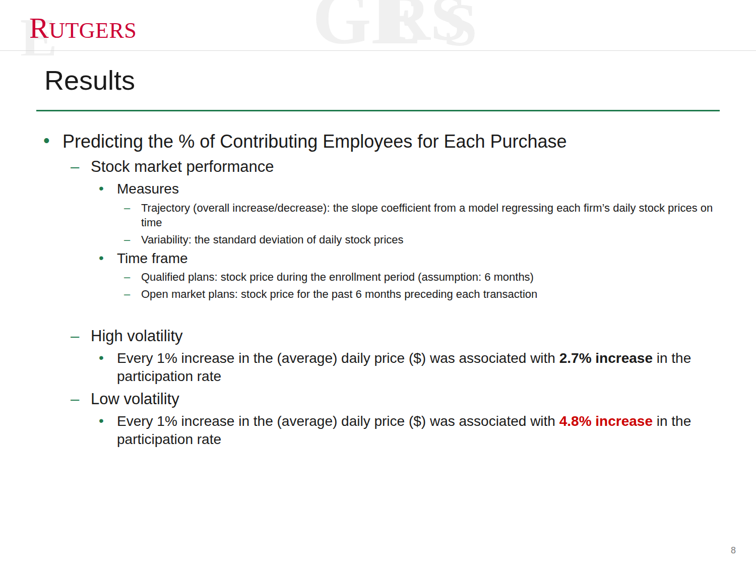GE RS S E
RUTGERS
Results
Predicting the % of Contributing Employees for Each Purchase
Stock market performance
Measures
Trajectory (overall increase/decrease): the slope coefficient from a model regressing each firm’s daily stock prices on time
Variability: the standard deviation of daily stock prices
Time frame
Qualified plans: stock price during the enrollment period (assumption: 6 months)
Open market plans: stock price for the past 6 months preceding each transaction
High volatility
Every 1% increase in the (average) daily price ($) was associated with 2.7% increase in the participation rate
Low volatility
Every 1% increase in the (average) daily price ($) was associated with 4.8% increase in the participation rate
8